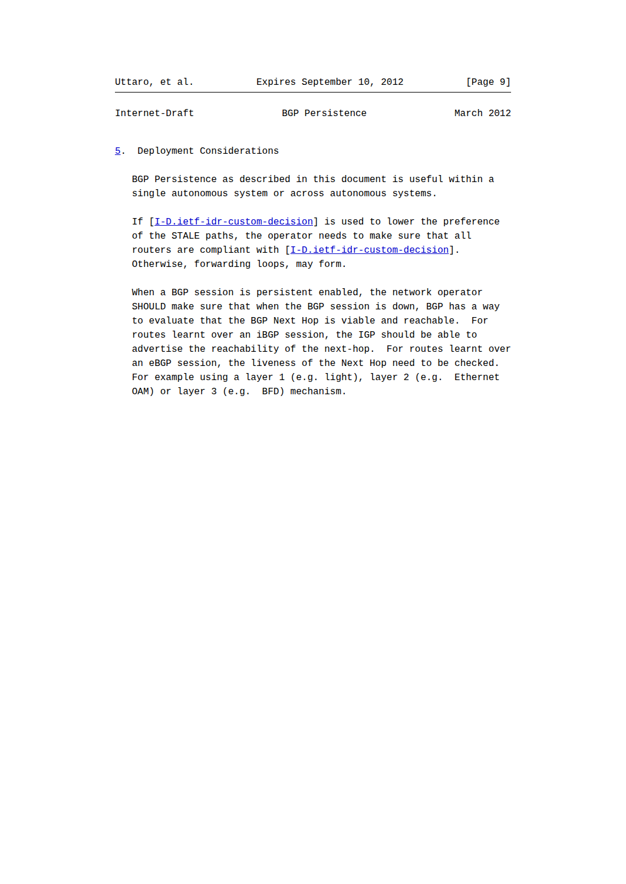Uttaro, et al. Expires September 10, 2012 [Page 9]
Internet-Draft BGP Persistence March 2012
5. Deployment Considerations
BGP Persistence as described in this document is useful within a single autonomous system or across autonomous systems.
If [I-D.ietf-idr-custom-decision] is used to lower the preference of the STALE paths, the operator needs to make sure that all routers are compliant with [I-D.ietf-idr-custom-decision]. Otherwise, forwarding loops, may form.
When a BGP session is persistent enabled, the network operator SHOULD make sure that when the BGP session is down, BGP has a way to evaluate that the BGP Next Hop is viable and reachable. For routes learnt over an iBGP session, the IGP should be able to advertise the reachability of the next-hop. For routes learnt over an eBGP session, the liveness of the Next Hop need to be checked. For example using a layer 1 (e.g. light), layer 2 (e.g. Ethernet OAM) or layer 3 (e.g. BFD) mechanism.